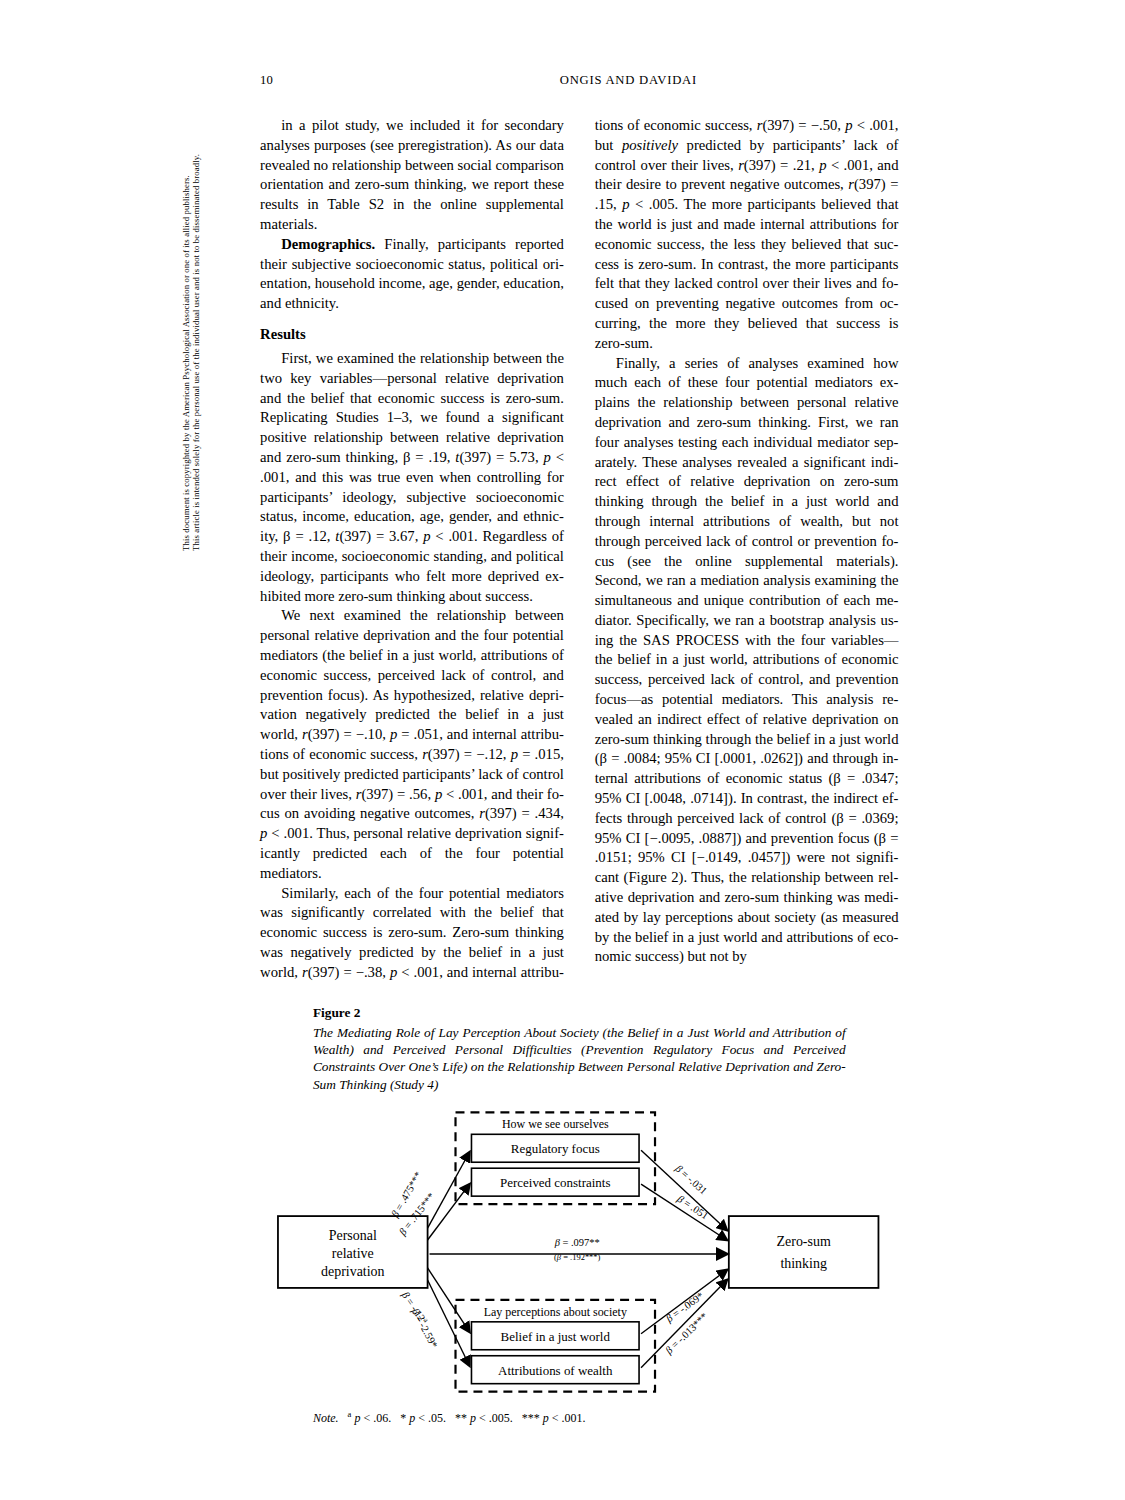This document is copyrighted by the American Psychological Association or one of its allied publishers.
This article is intended solely for the personal use of the individual user and is not to be disseminated broadly.
10 ONGIS AND DAVIDAI
in a pilot study, we included it for secondary analyses purposes (see preregistration). As our data revealed no relationship between social comparison orientation and zero-sum thinking, we report these results in Table S2 in the online supplemental materials.
Demographics. Finally, participants reported their subjective socioeconomic status, political orientation, household income, age, gender, education, and ethnicity.
Results
First, we examined the relationship between the two key variables—personal relative deprivation and the belief that economic success is zero-sum. Replicating Studies 1–3, we found a significant positive relationship between relative deprivation and zero-sum thinking, β = .19, t(397) = 5.73, p < .001, and this was true even when controlling for participants’ ideology, subjective socioeconomic status, income, education, age, gender, and ethnicity, β = .12, t(397) = 3.67, p < .001. Regardless of their income, socioeconomic standing, and political ideology, participants who felt more deprived exhibited more zero-sum thinking about success.
We next examined the relationship between personal relative deprivation and the four potential mediators (the belief in a just world, attributions of economic success, perceived lack of control, and prevention focus). As hypothesized, relative deprivation negatively predicted the belief in a just world, r(397) = −.10, p = .051, and internal attributions of economic success, r(397) = −.12, p = .015, but positively predicted participants’ lack of control over their lives, r(397) = .56, p < .001, and their focus on avoiding negative outcomes, r(397) = .434, p < .001. Thus, personal relative deprivation significantly predicted each of the four potential mediators.
Similarly, each of the four potential mediators was significantly correlated with the belief that economic success is zero-sum. Zero-sum thinking was negatively predicted by the belief in a just world, r(397) = −.38, p < .001, and internal attributions of economic success, r(397) = −.50, p < .001, but positively predicted by participants’ lack of control over their lives, r(397) = .21, p < .001, and their desire to prevent negative outcomes, r(397) = .15, p < .005. The more participants believed that the world is just and made internal attributions for economic success, the less they believed that success is zero-sum. In contrast, the more participants felt that they lacked control over their lives and focused on preventing negative outcomes from occurring, the more they believed that success is zero-sum.
Finally, a series of analyses examined how much each of these four potential mediators explains the relationship between personal relative deprivation and zero-sum thinking. First, we ran four analyses testing each individual mediator separately. These analyses revealed a significant indirect effect of relative deprivation on zero-sum thinking through the belief in a just world and through internal attributions of wealth, but not through perceived lack of control or prevention focus (see the online supplemental materials). Second, we ran a mediation analysis examining the simultaneous and unique contribution of each mediator. Specifically, we ran a bootstrap analysis using the SAS PROCESS with the four variables—the belief in a just world, attributions of economic success, perceived lack of control, and prevention focus—as potential mediators. This analysis revealed an indirect effect of relative deprivation on zero-sum thinking through the belief in a just world (β = .0084; 95% CI [.0001, .0262]) and through internal attributions of economic status (β = .0347; 95% CI [.0048, .0714]). In contrast, the indirect effects through perceived lack of control (β = .0369; 95% CI [−.0095, .0887]) and prevention focus (β = .0151; 95% CI [−.0149, .0457]) were not significant (Figure 2). Thus, the relationship between relative deprivation and zero-sum thinking was mediated by lay perceptions about society (as measured by the belief in a just world and attributions of economic success) but not by
Figure 2
The Mediating Role of Lay Perception About Society (the Belief in a Just World and Attribution of Wealth) and Perceived Personal Difficulties (Prevention Regulatory Focus and Perceived Constraints Over One’s Life) on the Relationship Between Personal Relative Deprivation and Zero-Sum Thinking (Study 4)
How we see ourselves Lay perceptions about society Regulatory focus Perceived constraints Belief in a just world Attributions of wealth Personal relative deprivation Zero-sum thinking β = .475*** β = .715*** β = -.12a β = -2.59* β = -.031 β = .051 β = -.069* β = -.013*** β = .097** (β = .192***)
Note. a p < .06. * p < .05. ** p < .005. *** p < .001.